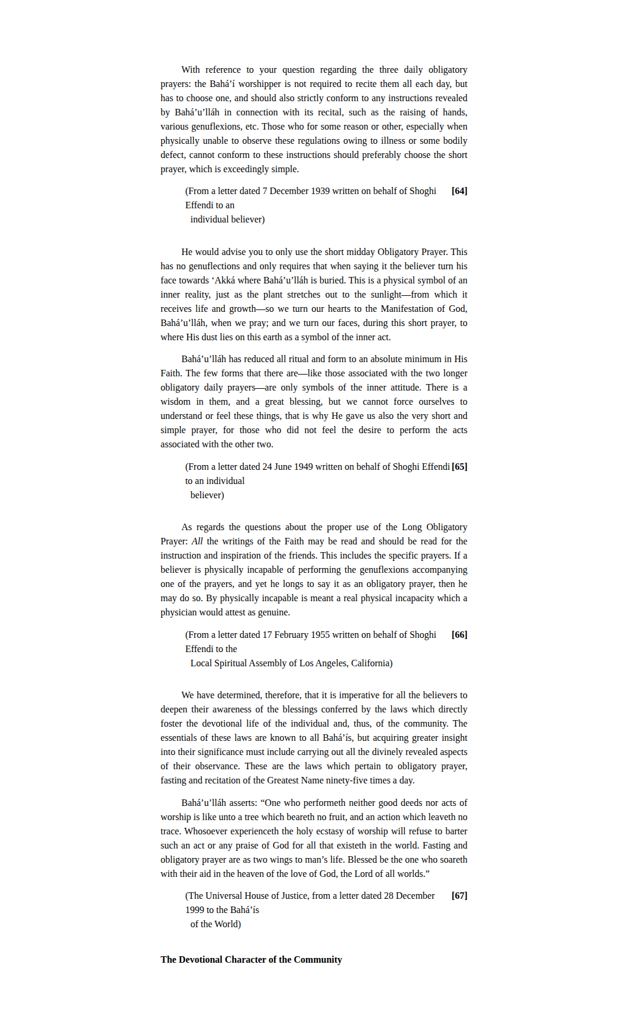With reference to your question regarding the three daily obligatory prayers: the Bahá’í worshipper is not required to recite them all each day, but has to choose one, and should also strictly conform to any instructions revealed by Bahá’u’lláh in connection with its recital, such as the raising of hands, various genuflexions, etc. Those who for some reason or other, especially when physically unable to observe these regulations owing to illness or some bodily defect, cannot conform to these instructions should preferably choose the short prayer, which is exceedingly simple.
[64] (From a letter dated 7 December 1939 written on behalf of Shoghi Effendi to an individual believer)
He would advise you to only use the short midday Obligatory Prayer. This has no genuflections and only requires that when saying it the believer turn his face towards ‘Akká where Bahá’u’lláh is buried. This is a physical symbol of an inner reality, just as the plant stretches out to the sunlight—from which it receives life and growth—so we turn our hearts to the Manifestation of God, Bahá’u’lláh, when we pray; and we turn our faces, during this short prayer, to where His dust lies on this earth as a symbol of the inner act.
Bahá’u’lláh has reduced all ritual and form to an absolute minimum in His Faith. The few forms that there are—like those associated with the two longer obligatory daily prayers—are only symbols of the inner attitude. There is a wisdom in them, and a great blessing, but we cannot force ourselves to understand or feel these things, that is why He gave us also the very short and simple prayer, for those who did not feel the desire to perform the acts associated with the other two.
[65] (From a letter dated 24 June 1949 written on behalf of Shoghi Effendi to an individual believer)
As regards the questions about the proper use of the Long Obligatory Prayer: All the writings of the Faith may be read and should be read for the instruction and inspiration of the friends. This includes the specific prayers. If a believer is physically incapable of performing the genuflexions accompanying one of the prayers, and yet he longs to say it as an obligatory prayer, then he may do so. By physically incapable is meant a real physical incapacity which a physician would attest as genuine.
[66] (From a letter dated 17 February 1955 written on behalf of Shoghi Effendi to the Local Spiritual Assembly of Los Angeles, California)
We have determined, therefore, that it is imperative for all the believers to deepen their awareness of the blessings conferred by the laws which directly foster the devotional life of the individual and, thus, of the community. The essentials of these laws are known to all Bahá’ís, but acquiring greater insight into their significance must include carrying out all the divinely revealed aspects of their observance. These are the laws which pertain to obligatory prayer, fasting and recitation of the Greatest Name ninety-five times a day.
Bahá’u’lláh asserts: “One who performeth neither good deeds nor acts of worship is like unto a tree which beareth no fruit, and an action which leaveth no trace. Whosoever experienceth the holy ecstasy of worship will refuse to barter such an act or any praise of God for all that existeth in the world. Fasting and obligatory prayer are as two wings to man’s life. Blessed be the one who soareth with their aid in the heaven of the love of God, the Lord of all worlds.”
[67] (The Universal House of Justice, from a letter dated 28 December 1999 to the Bahá’ís of the World)
The Devotional Character of the Community